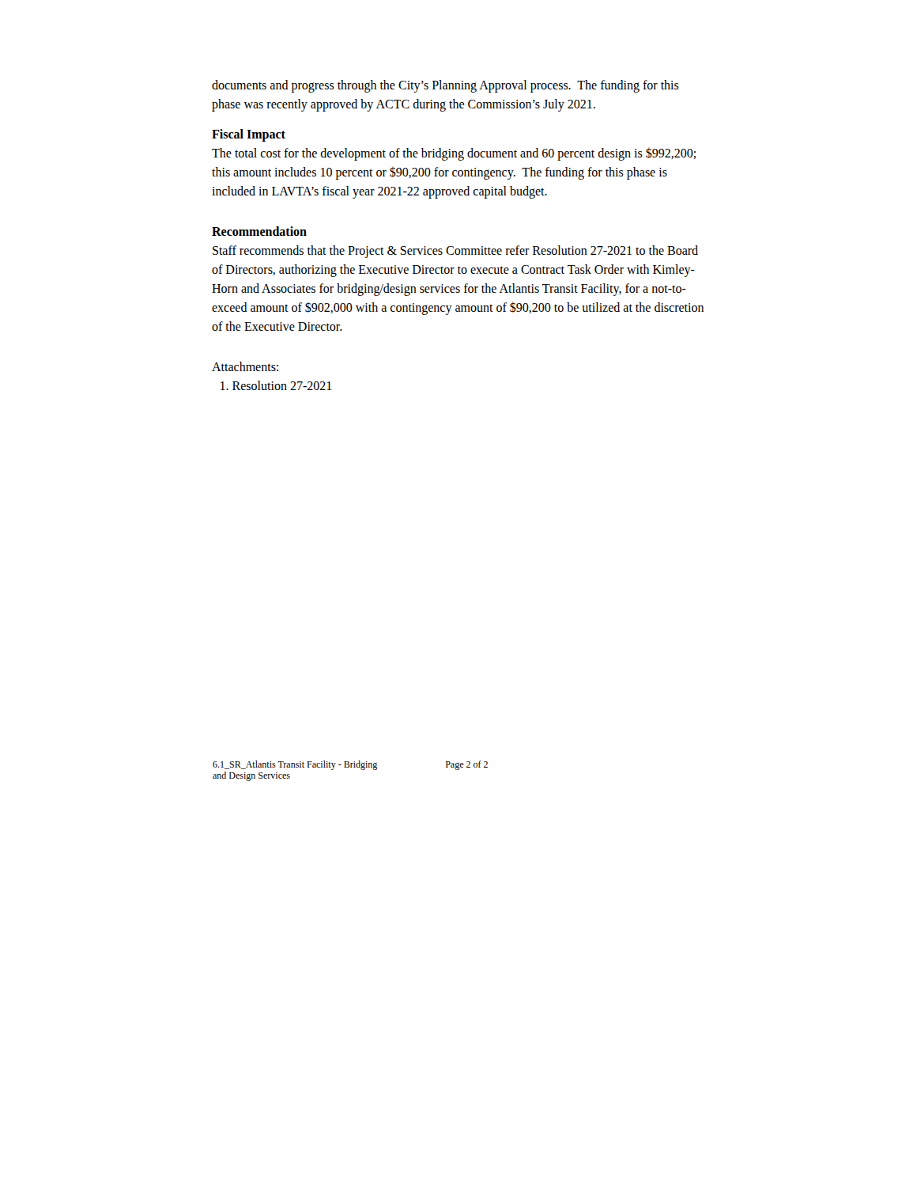documents and progress through the City’s Planning Approval process. The funding for this phase was recently approved by ACTC during the Commission’s July 2021.
Fiscal Impact
The total cost for the development of the bridging document and 60 percent design is $992,200; this amount includes 10 percent or $90,200 for contingency. The funding for this phase is included in LAVTA’s fiscal year 2021-22 approved capital budget.
Recommendation
Staff recommends that the Project & Services Committee refer Resolution 27-2021 to the Board of Directors, authorizing the Executive Director to execute a Contract Task Order with Kimley-Horn and Associates for bridging/design services for the Atlantis Transit Facility, for a not-to-exceed amount of $902,000 with a contingency amount of $90,200 to be utilized at the discretion of the Executive Director.
Attachments:
Resolution 27-2021
| 6.1_SR_Atlantis Transit Facility - Bridging and Design Services | Page 2 of 2 | |